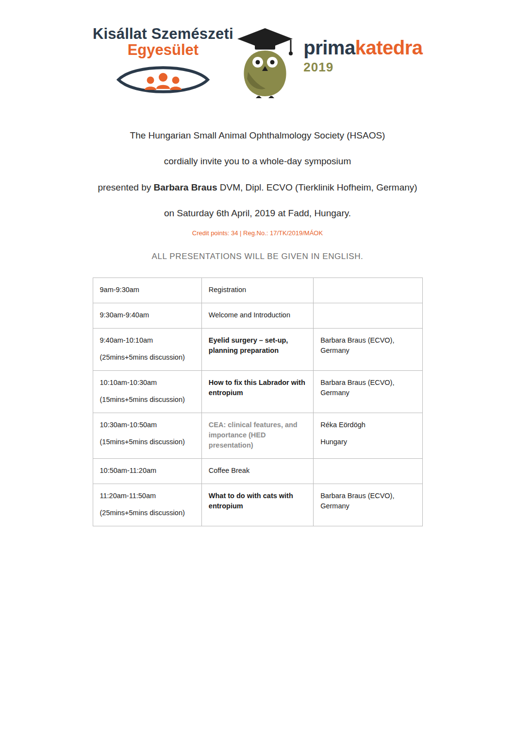Kisállat Szemészeti
Egyesület
prima katedra
2019
The Hungarian Small Animal Ophthalmology Society (HSAOS)
cordially invite you to a whole-day symposium
presented by Barbara Braus DVM, Dipl. ECVO (Tierklinik Hofheim, Germany)
on Saturday 6th April, 2019 at Fadd, Hungary.
Credit points: 34 | Reg.No.: 17/TK/2019/MÁOK
ALL PRESENTATIONS WILL BE GIVEN IN ENGLISH.
| 9am-9:30am | Registration | |
| 9:30am-9:40am | Welcome and Introduction | |
| 9:40am-10:10am (25mins+5mins discussion) | Eyelid surgery – set-up, planning preparation | Barbara Braus (ECVO), Germany |
| 10:10am-10:30am (15mins+5mins discussion) | How to fix this Labrador with entropium | Barbara Braus (ECVO), Germany |
| 10:30am-10:50am (15mins+5mins discussion) | CEA: clinical features, and importance (HED presentation) | Réka Eördögh Hungary |
| 10:50am-11:20am | Coffee Break | |
| 11:20am-11:50am (25mins+5mins discussion) | What to do with cats with entropium | Barbara Braus (ECVO), Germany |